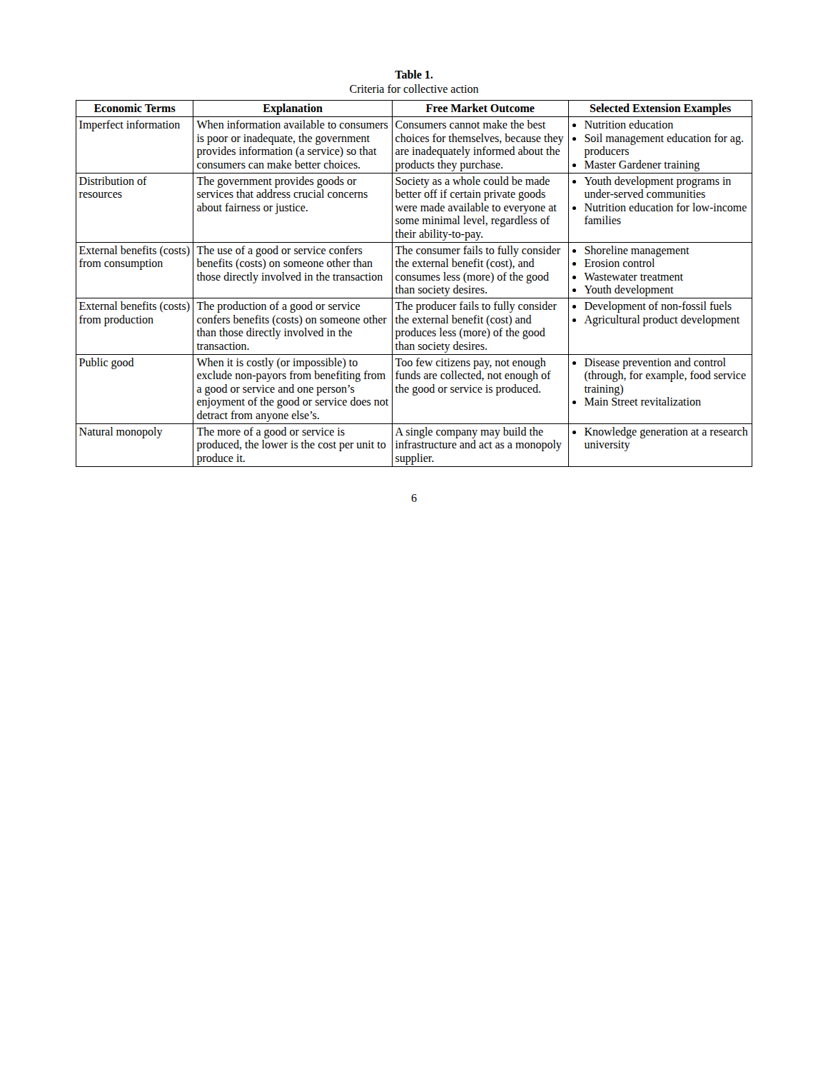Table 1.
Criteria for collective action
| Economic Terms | Explanation | Free Market Outcome | Selected Extension Examples |
| --- | --- | --- | --- |
| Imperfect information | When information available to consumers is poor or inadequate, the government provides information (a service) so that consumers can make better choices. | Consumers cannot make the best choices for themselves, because they are inadequately informed about the products they purchase. | Nutrition education Soil management education for ag. producers Master Gardener training |
| Distribution of resources | The government provides goods or services that address crucial concerns about fairness or justice. | Society as a whole could be made better off if certain private goods were made available to everyone at some minimal level, regardless of their ability-to-pay. | Youth development programs in under-served communities Nutrition education for low-income families |
| External benefits (costs) from consumption | The use of a good or service confers benefits (costs) on someone other than those directly involved in the transaction | The consumer fails to fully consider the external benefit (cost), and consumes less (more) of the good than society desires. | Shoreline management Erosion control Wastewater treatment Youth development |
| External benefits (costs) from production | The production of a good or service confers benefits (costs) on someone other than those directly involved in the transaction. | The producer fails to fully consider the external benefit (cost) and produces less (more) of the good than society desires. | Development of non-fossil fuels Agricultural product development |
| Public good | When it is costly (or impossible) to exclude non-payors from benefiting from a good or service and one person’s enjoyment of the good or service does not detract from anyone else’s. | Too few citizens pay, not enough funds are collected, not enough of the good or service is produced. | Disease prevention and control (through, for example, food service training) Main Street revitalization |
| Natural monopoly | The more of a good or service is produced, the lower is the cost per unit to produce it. | A single company may build the infrastructure and act as a monopoly supplier. | Knowledge generation at a research university |
6